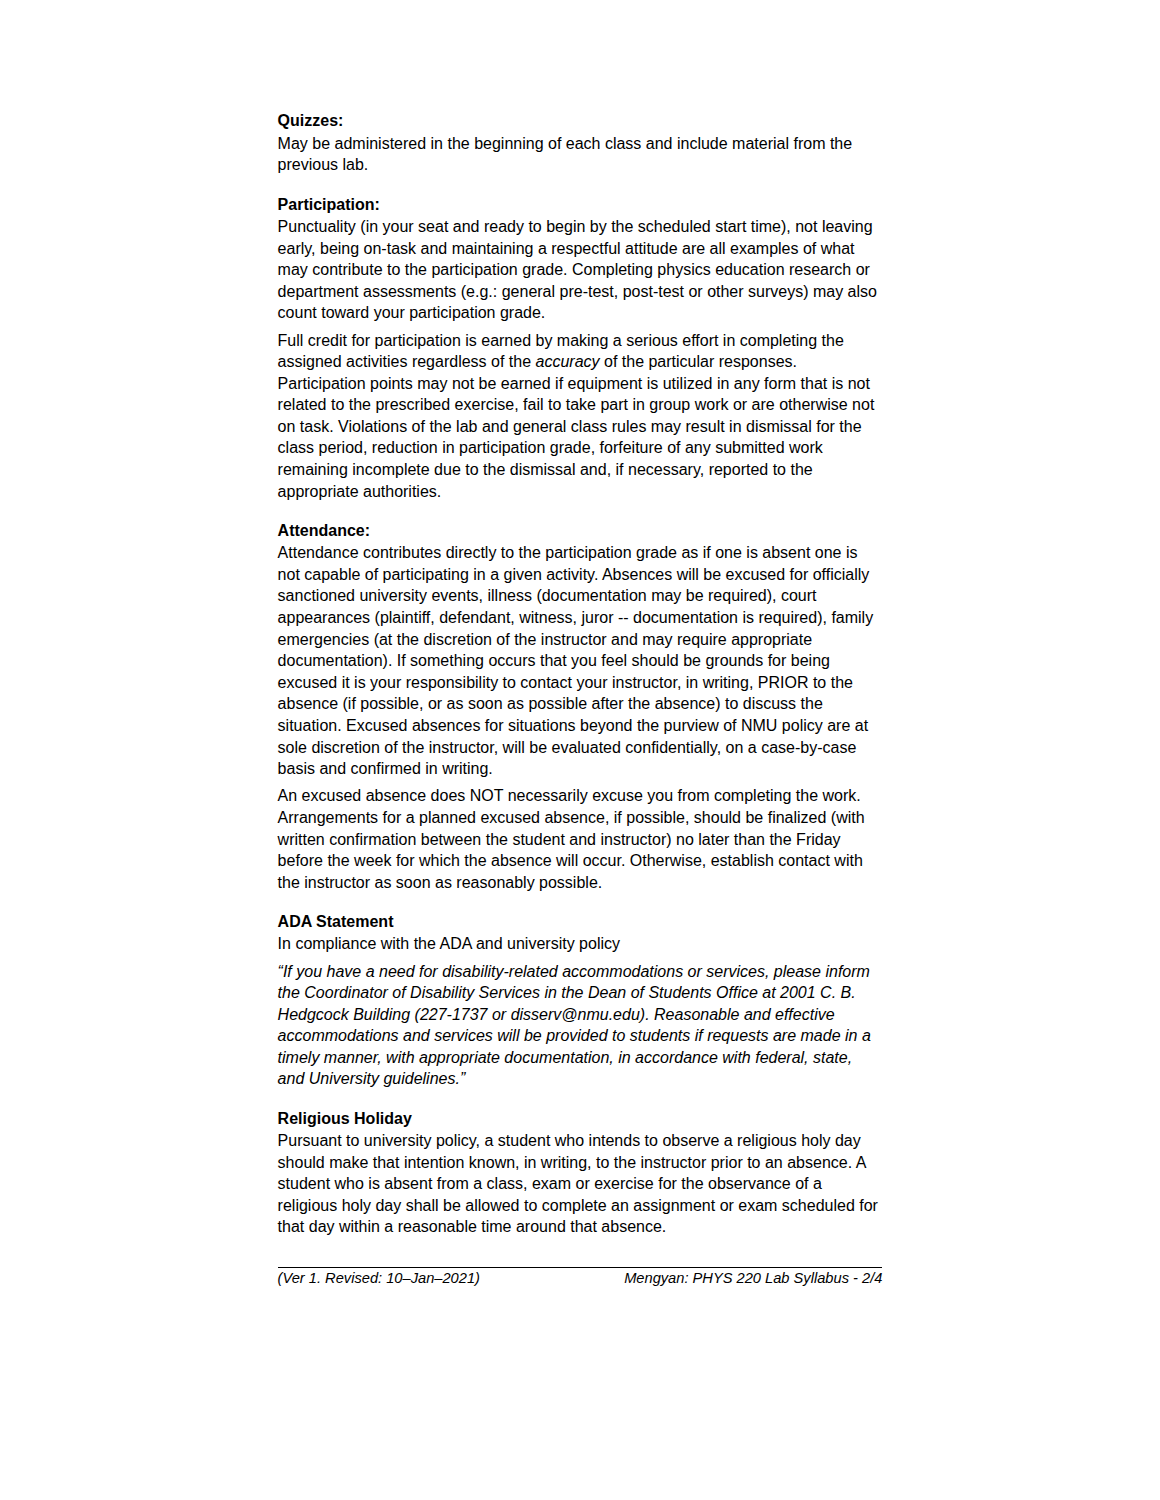Quizzes:
May be administered in the beginning of each class and include material from the previous lab.
Participation:
Punctuality (in your seat and ready to begin by the scheduled start time), not leaving early, being on-task and maintaining a respectful attitude are all examples of what may contribute to the participation grade. Completing physics education research or department assessments (e.g.: general pre-test, post-test or other surveys) may also count toward your participation grade.
Full credit for participation is earned by making a serious effort in completing the assigned activities regardless of the accuracy of the particular responses. Participation points may not be earned if equipment is utilized in any form that is not related to the prescribed exercise, fail to take part in group work or are otherwise not on task. Violations of the lab and general class rules may result in dismissal for the class period, reduction in participation grade, forfeiture of any submitted work remaining incomplete due to the dismissal and, if necessary, reported to the appropriate authorities.
Attendance:
Attendance contributes directly to the participation grade as if one is absent one is not capable of participating in a given activity. Absences will be excused for officially sanctioned university events, illness (documentation may be required), court appearances (plaintiff, defendant, witness, juror -- documentation is required), family emergencies (at the discretion of the instructor and may require appropriate documentation). If something occurs that you feel should be grounds for being excused it is your responsibility to contact your instructor, in writing, PRIOR to the absence (if possible, or as soon as possible after the absence) to discuss the situation. Excused absences for situations beyond the purview of NMU policy are at sole discretion of the instructor, will be evaluated confidentially, on a case-by-case basis and confirmed in writing.
An excused absence does NOT necessarily excuse you from completing the work. Arrangements for a planned excused absence, if possible, should be finalized (with written confirmation between the student and instructor) no later than the Friday before the week for which the absence will occur. Otherwise, establish contact with the instructor as soon as reasonably possible.
ADA Statement
In compliance with the ADA and university policy
“If you have a need for disability-related accommodations or services, please inform the Coordinator of Disability Services in the Dean of Students Office at 2001 C. B. Hedgcock Building (227-1737 or disserv@nmu.edu). Reasonable and effective accommodations and services will be provided to students if requests are made in a timely manner, with appropriate documentation, in accordance with federal, state, and University guidelines.”
Religious Holiday
Pursuant to university policy, a student who intends to observe a religious holy day should make that intention known, in writing, to the instructor prior to an absence. A student who is absent from a class, exam or exercise for the observance of a religious holy day shall be allowed to complete an assignment or exam scheduled for that day within a reasonable time around that absence.
(Ver 1. Revised: 10–Jan–2021) Mengyan: PHYS 220 Lab Syllabus - 2/4